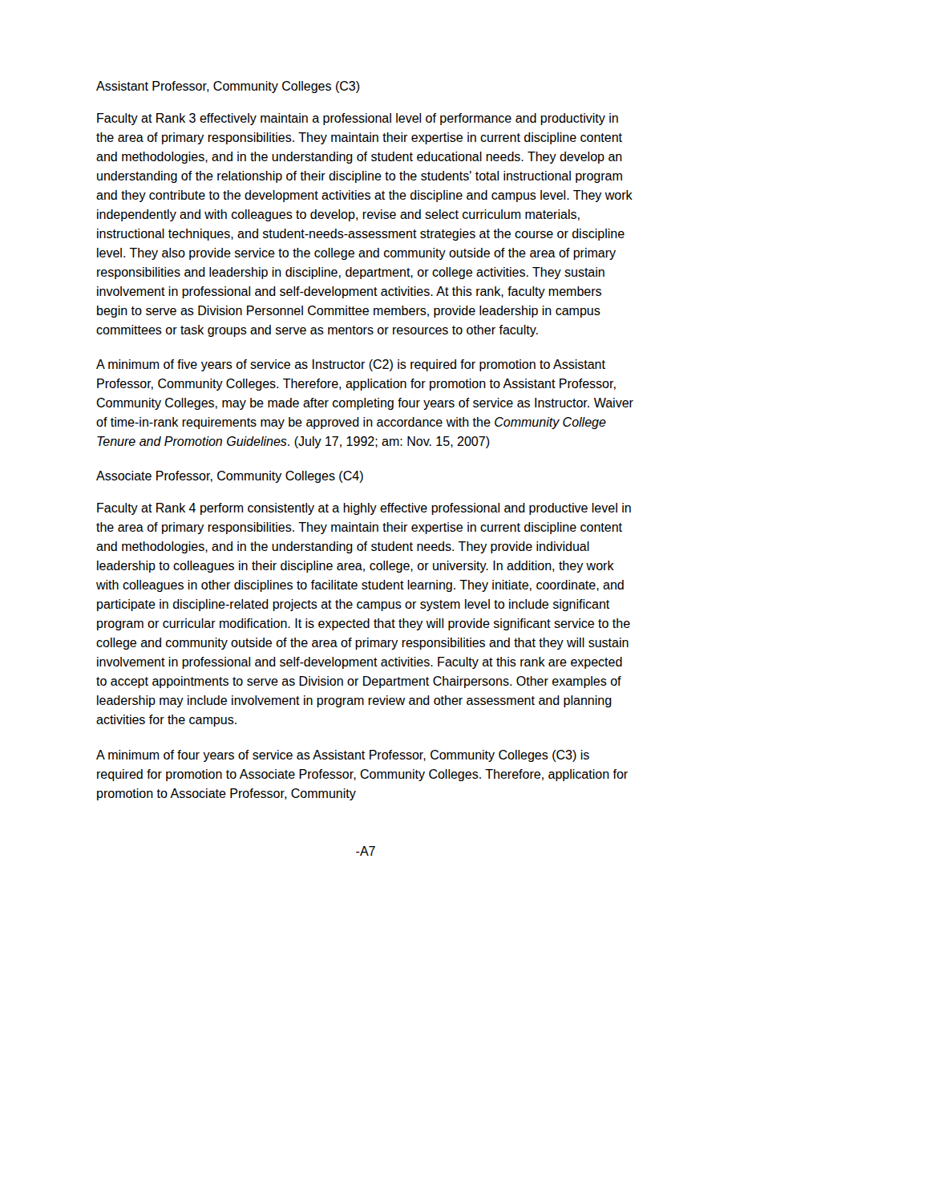Assistant Professor, Community Colleges (C3)
Faculty at Rank 3 effectively maintain a professional level of performance and productivity in the area of primary responsibilities. They maintain their expertise in current discipline content and methodologies, and in the understanding of student educational needs. They develop an understanding of the relationship of their discipline to the students' total instructional program and they contribute to the development activities at the discipline and campus level. They work independently and with colleagues to develop, revise and select curriculum materials, instructional techniques, and student-needs-assessment strategies at the course or discipline level. They also provide service to the college and community outside of the area of primary responsibilities and leadership in discipline, department, or college activities. They sustain involvement in professional and self-development activities. At this rank, faculty members begin to serve as Division Personnel Committee members, provide leadership in campus committees or task groups and serve as mentors or resources to other faculty.
A minimum of five years of service as Instructor (C2) is required for promotion to Assistant Professor, Community Colleges. Therefore, application for promotion to Assistant Professor, Community Colleges, may be made after completing four years of service as Instructor. Waiver of time-in-rank requirements may be approved in accordance with the Community College Tenure and Promotion Guidelines. (July 17, 1992; am: Nov. 15, 2007)
Associate Professor, Community Colleges (C4)
Faculty at Rank 4 perform consistently at a highly effective professional and productive level in the area of primary responsibilities. They maintain their expertise in current discipline content and methodologies, and in the understanding of student needs. They provide individual leadership to colleagues in their discipline area, college, or university. In addition, they work with colleagues in other disciplines to facilitate student learning. They initiate, coordinate, and participate in discipline-related projects at the campus or system level to include significant program or curricular modification. It is expected that they will provide significant service to the college and community outside of the area of primary responsibilities and that they will sustain involvement in professional and self-development activities. Faculty at this rank are expected to accept appointments to serve as Division or Department Chairpersons. Other examples of leadership may include involvement in program review and other assessment and planning activities for the campus.
A minimum of four years of service as Assistant Professor, Community Colleges (C3) is required for promotion to Associate Professor, Community Colleges. Therefore, application for promotion to Associate Professor, Community
-A7